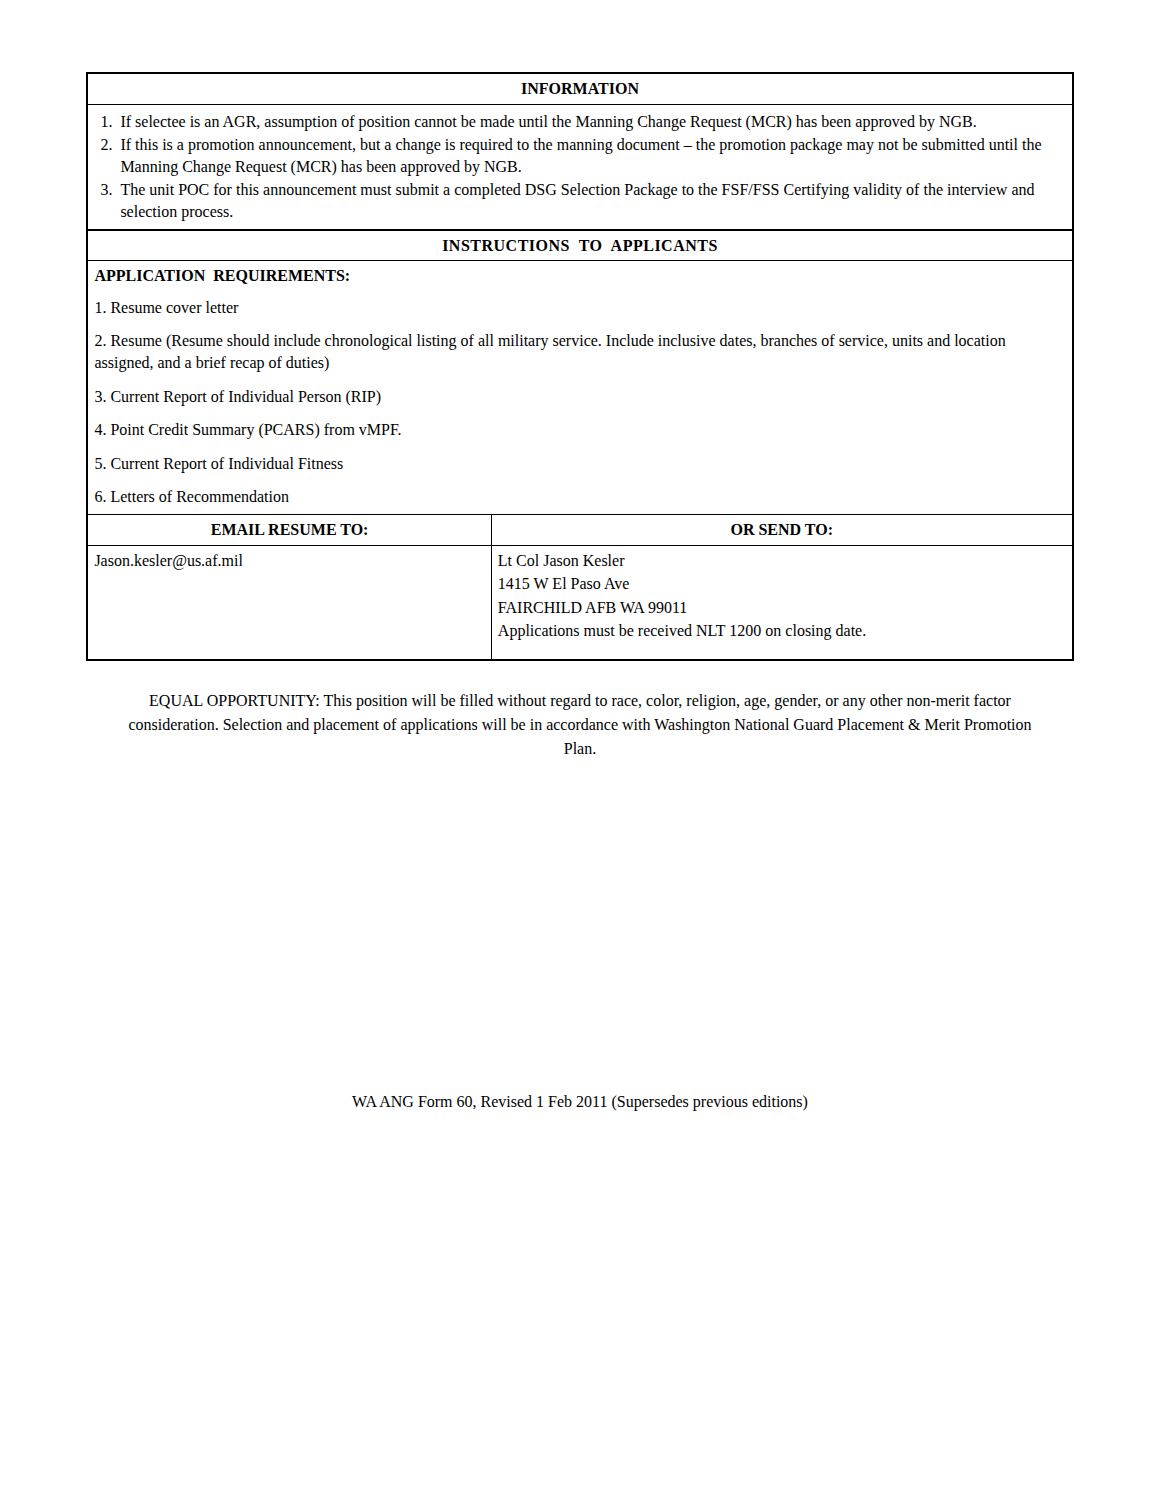| INFORMATION |
| If selectee is an AGR, assumption of position cannot be made until the Manning Change Request (MCR) has been approved by NGB. If this is a promotion announcement, but a change is required to the manning document – the promotion package may not be submitted until the Manning Change Request (MCR) has been approved by NGB. The unit POC for this announcement must submit a completed DSG Selection Package to the FSF/FSS Certifying validity of the interview and selection process. |
| INSTRUCTIONS TO APPLICANTS |
| APPLICATION REQUIREMENTS: 1. Resume cover letter 2. Resume (Resume should include chronological listing of all military service. Include inclusive dates, branches of service, units and location assigned, and a brief recap of duties) 3. Current Report of Individual Person (RIP) 4. Point Credit Summary (PCARS) from vMPF. 5. Current Report of Individual Fitness 6. Letters of Recommendation |
| EMAIL RESUME TO: | OR SEND TO: |
| Jason.kesler@us.af.mil | Lt Col Jason Kesler 1415 W El Paso Ave FAIRCHILD AFB WA 99011 Applications must be received NLT 1200 on closing date. |
EQUAL OPPORTUNITY: This position will be filled without regard to race, color, religion, age, gender, or any other non-merit factor consideration. Selection and placement of applications will be in accordance with Washington National Guard Placement & Merit Promotion Plan.
WA ANG Form 60, Revised 1 Feb 2011 (Supersedes previous editions)